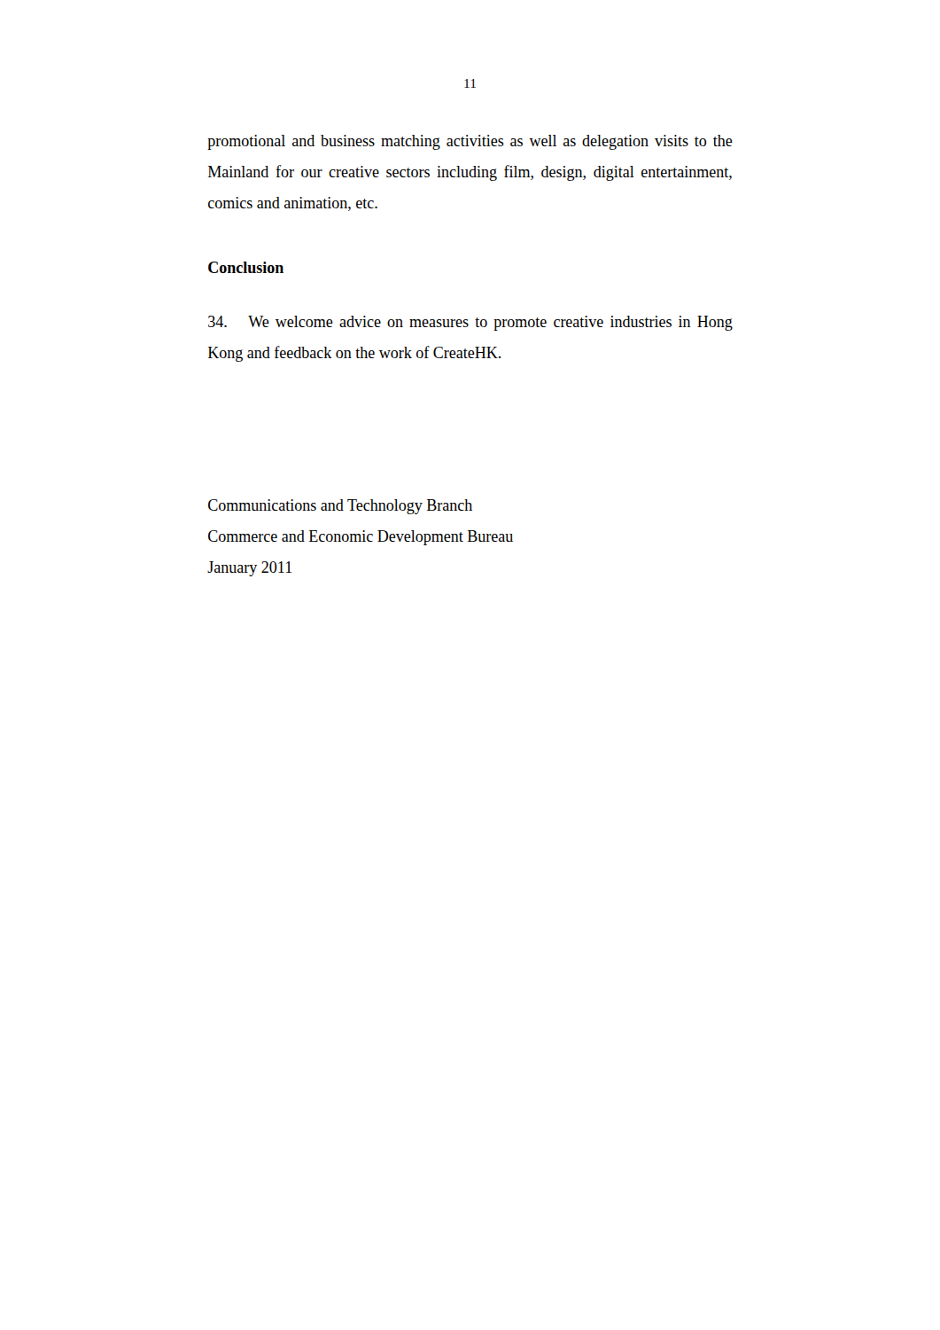11
promotional and business matching activities as well as delegation visits to the Mainland for our creative sectors including film, design, digital entertainment, comics and animation, etc.
Conclusion
34. We welcome advice on measures to promote creative industries in Hong Kong and feedback on the work of CreateHK.
Communications and Technology Branch
Commerce and Economic Development Bureau
January 2011